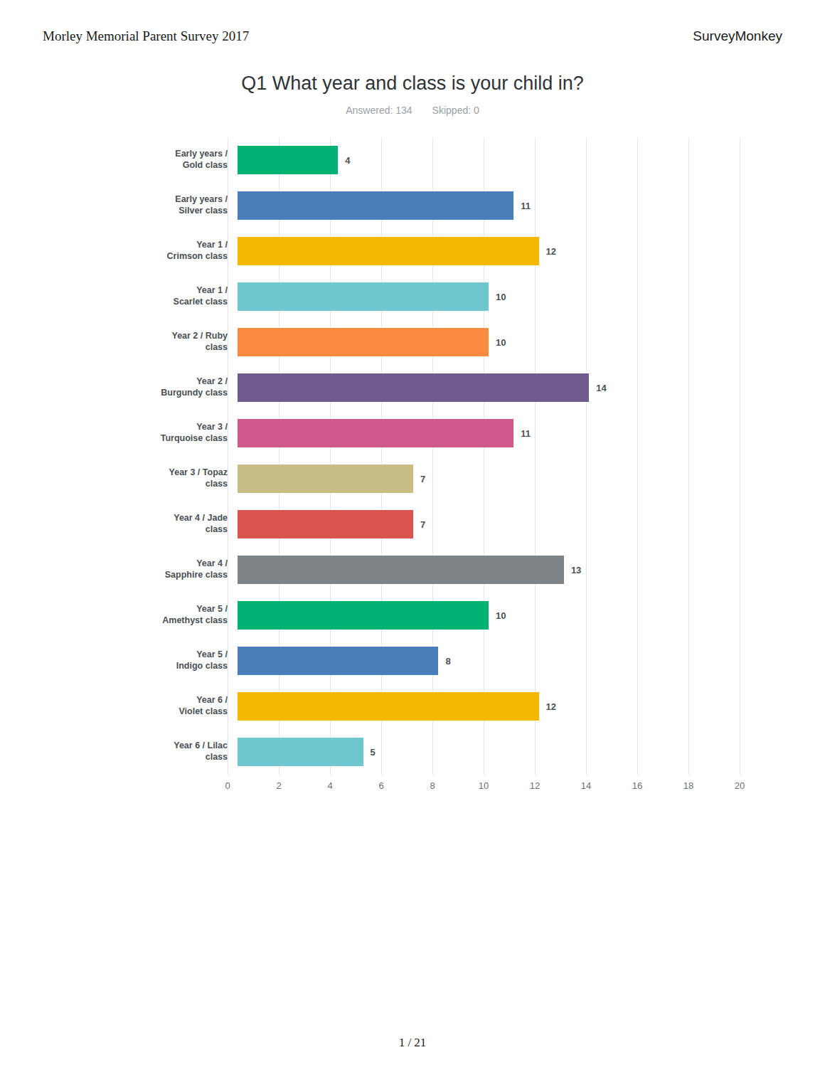Morley Memorial Parent Survey 2017
SurveyMonkey
Q1 What year and class is your child in?
Answered: 134 Skipped: 0
| Early years / Gold class | 4 |
| Early years / Silver class | 11 |
| Year 1 / Crimson class | 12 |
| Year 1 / Scarlet class | 10 |
| Year 2 / Ruby class | 10 |
| Year 2 / Burgundy class | 14 |
| Year 3 / Turquoise class | 11 |
| Year 3 / Topaz class | 7 |
| Year 4 / Jade class | 7 |
| Year 4 / Sapphire class | 13 |
| Year 5 / Amethyst class | 10 |
| Year 5 / Indigo class | 8 |
| Year 6 / Violet class | 12 |
| Year 6 / Lilac class | 5 |
0 2 4 6 8 10 12 14 16 18 20
1 / 21